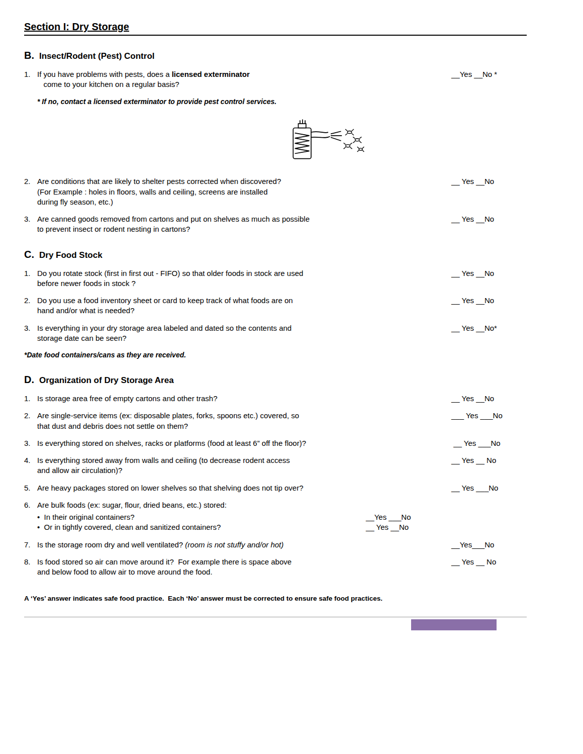Section I: Dry Storage
B. Insect/Rodent (Pest) Control
1.
If you have problems with pests, does a licensed exterminator
come to your kitchen on a regular basis?
__Yes __No *
* If no, contact a licensed exterminator to provide pest control services.
2.
Are conditions that are likely to shelter pests corrected when discovered?
(For Example : holes in floors, walls and ceiling, screens are installed
during fly season, etc.)
__ Yes __No
3.
Are canned goods removed from cartons and put on shelves as much as possible
to prevent insect or rodent nesting in cartons?
__ Yes __No
C. Dry Food Stock
1.
Do you rotate stock (first in first out - FIFO) so that older foods in stock are used
before newer foods in stock ?
__ Yes __No
2.
Do you use a food inventory sheet or card to keep track of what foods are on
hand and/or what is needed?
__ Yes __No
3.
Is everything in your dry storage area labeled and dated so the contents and
storage date can be seen?
__ Yes __No*
*Date food containers/cans as they are received.
D. Organization of Dry Storage Area
1.
Is storage area free of empty cartons and other trash?
__ Yes __No
2.
Are single-service items (ex: disposable plates, forks, spoons etc.) covered, so
that dust and debris does not settle on them?
___ Yes ___No
3.
Is everything stored on shelves, racks or platforms (food at least 6” off the floor)?
__ Yes ___No
4.
Is everything stored away from walls and ceiling (to decrease rodent access
and allow air circulation)?
__ Yes __ No
5.
Are heavy packages stored on lower shelves so that shelving does not tip over?
__ Yes ___No
6.
Are bulk foods (ex: sugar, flour, dried beans, etc.) stored:
• In their original containers?
__Yes ___No
• Or in tightly covered, clean and sanitized containers?
__ Yes __No
7.
Is the storage room dry and well ventilated? (room is not stuffy and/or hot)
__Yes___No
8.
Is food stored so air can move around it? For example there is space above
and below food to allow air to move around the food.
__ Yes __ No
A ‘Yes’ answer indicates safe food practice. Each ‘No’ answer must be corrected to ensure safe food practices.